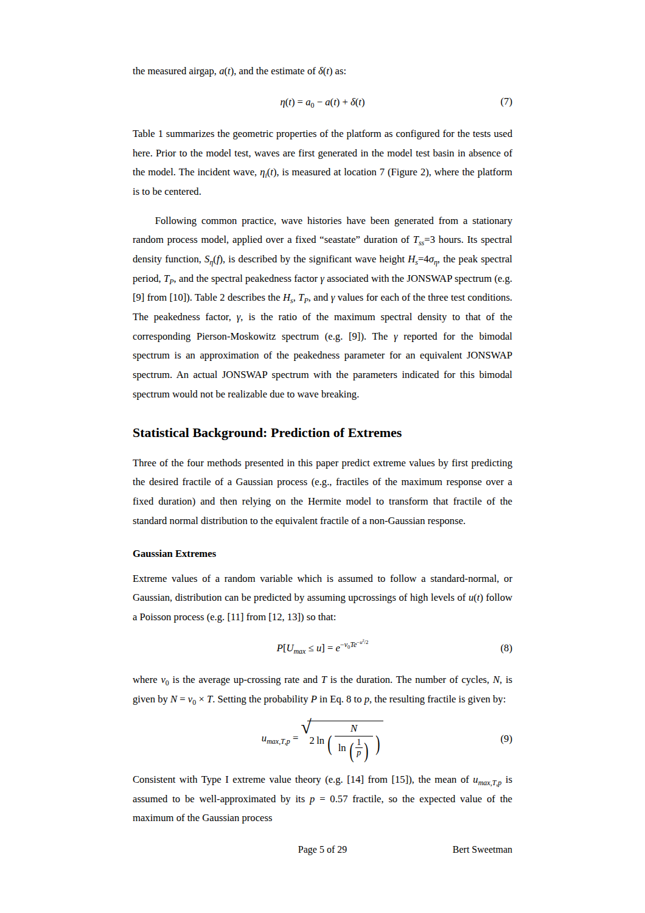the measured airgap, a(t), and the estimate of δ(t) as:
η(t) = a0 − a(t) + δ(t) (7)
Table 1 summarizes the geometric properties of the platform as configured for the tests used here. Prior to the model test, waves are first generated in the model test basin in absence of the model. The incident wave, ηi(t), is measured at location 7 (Figure 2), where the platform is to be centered.
Following common practice, wave histories have been generated from a stationary random process model, applied over a fixed “seastate” duration of Tss=3 hours. Its spectral density function, Sη(f), is described by the significant wave height Hs=4ση, the peak spectral period, TP, and the spectral peakedness factor γ associated with the JONSWAP spectrum (e.g. [9] from [10]). Table 2 describes the Hs, TP, and γ values for each of the three test conditions. The peakedness factor, γ, is the ratio of the maximum spectral density to that of the corresponding Pierson-Moskowitz spectrum (e.g. [9]). The γ reported for the bimodal spectrum is an approximation of the peakedness parameter for an equivalent JONSWAP spectrum. An actual JONSWAP spectrum with the parameters indicated for this bimodal spectrum would not be realizable due to wave breaking.
Statistical Background: Prediction of Extremes
Three of the four methods presented in this paper predict extreme values by first predicting the desired fractile of a Gaussian process (e.g., fractiles of the maximum response over a fixed duration) and then relying on the Hermite model to transform that fractile of the standard normal distribution to the equivalent fractile of a non-Gaussian response.
Gaussian Extremes
Extreme values of a random variable which is assumed to follow a standard-normal, or Gaussian, distribution can be predicted by assuming upcrossings of high levels of u(t) follow a Poisson process (e.g. [11] from [12, 13]) so that:
P[Umax ≤ u] = e−ν0Te−u2/2 (8)
where ν0 is the average up-crossing rate and T is the duration. The number of cycles, N, is given by N = ν0 × T. Setting the probability P in Eq. 8 to p, the resulting fractile is given by:
umax,T,p = 2 ln (Nln (1 p)) (9)
Consistent with Type I extreme value theory (e.g. [14] from [15]), the mean of umax,T,p is assumed to be well-approximated by its p = 0.57 fractile, so the expected value of the maximum of the Gaussian process
Page 5 of 29
Bert Sweetman